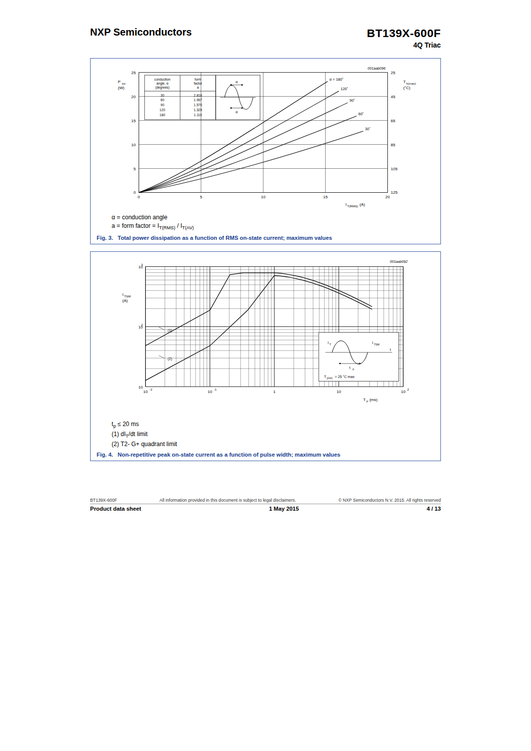NXP Semiconductors
BT139X-600F
4Q Triac
001aab096 25 20 15 10 5 0 P tot (W) 25 45 65 85 105 125 T h(max) (°C) 0 5 10 15 20 I T(RMS) (A) conduction angle, α (degrees) form factor a 30 60 90 120 180 2.816 1.967 1.570 1.329 1.110 α α α = 180˚ 120˚ 90˚ 60˚ 30˚
α = conduction angle
a = form factor = IT(RMS) / IT(AV)
Fig. 3. Total power dissipation as a function of RMS on-state current; maximum values
001aab092 10 3 10 2 10 I TSM (A) 10 -2 10 -1 1 10 10 2 T p (ms) (1) (2) I T I TSM t t p T j(init) = 25 °C max
tp ≤ 20 ms
(1) dIT/dt limit
(2) T2- G+ quadrant limit
Fig. 4. Non-repetitive peak on-state current as a function of pulse width; maximum values
BT139X-600F
All information provided in this document is subject to legal disclaimers.
© NXP Semiconductors N.V. 2015. All rights reserved
Product data sheet
1 May 2015
4 / 13